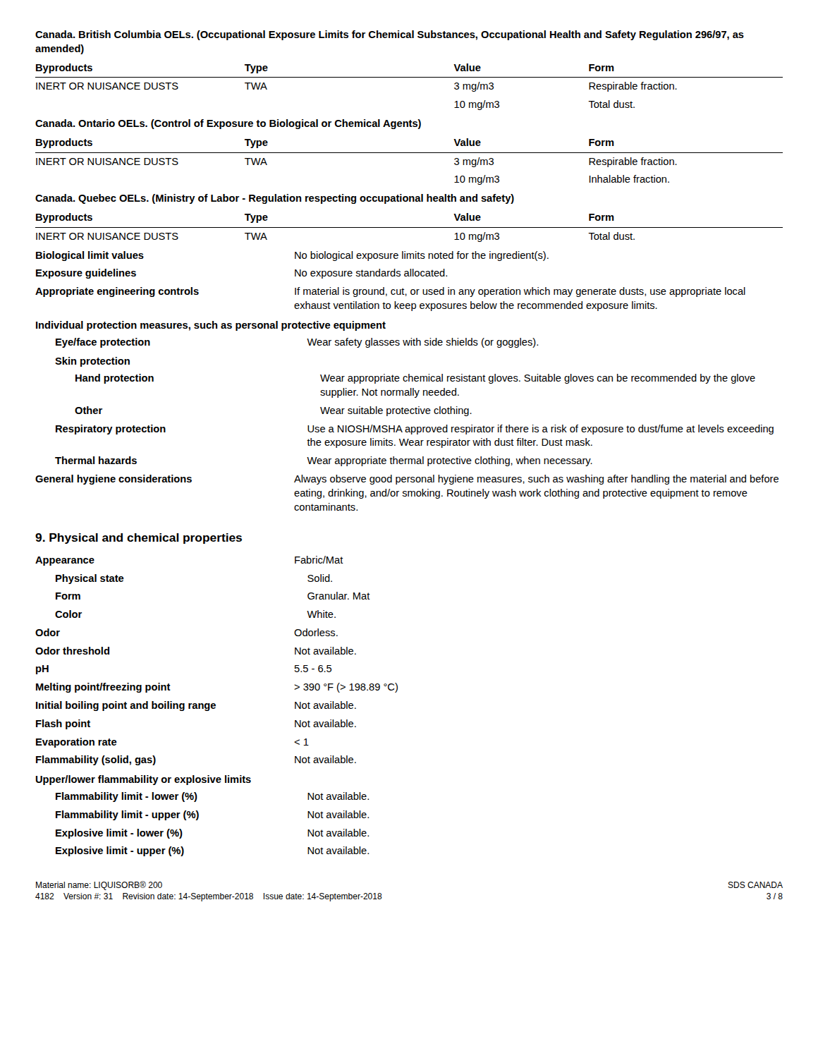Canada. British Columbia OELs. (Occupational Exposure Limits for Chemical Substances, Occupational Health and Safety Regulation 296/97, as amended)
| Byproducts | Type | Value | Form |
| --- | --- | --- | --- |
| INERT OR NUISANCE DUSTS | TWA | 3 mg/m3 | Respirable fraction. |
| | | 10 mg/m3 | Total dust. |
Canada. Ontario OELs. (Control of Exposure to Biological or Chemical Agents)
| Byproducts | Type | Value | Form |
| --- | --- | --- | --- |
| INERT OR NUISANCE DUSTS | TWA | 3 mg/m3 | Respirable fraction. |
| | | 10 mg/m3 | Inhalable fraction. |
Canada. Quebec OELs. (Ministry of Labor - Regulation respecting occupational health and safety)
| Byproducts | Type | Value | Form |
| --- | --- | --- | --- |
| INERT OR NUISANCE DUSTS | TWA | 10 mg/m3 | Total dust. |
Biological limit values
No biological exposure limits noted for the ingredient(s).
Exposure guidelines
No exposure standards allocated.
Appropriate engineering controls
If material is ground, cut, or used in any operation which may generate dusts, use appropriate local exhaust ventilation to keep exposures below the recommended exposure limits.
Individual protection measures, such as personal protective equipment
Eye/face protection
Wear safety glasses with side shields (or goggles).
Skin protection
Hand protection
Wear appropriate chemical resistant gloves. Suitable gloves can be recommended by the glove supplier. Not normally needed.
Other
Wear suitable protective clothing.
Respiratory protection
Use a NIOSH/MSHA approved respirator if there is a risk of exposure to dust/fume at levels exceeding the exposure limits. Wear respirator with dust filter. Dust mask.
Thermal hazards
Wear appropriate thermal protective clothing, when necessary.
General hygiene considerations
Always observe good personal hygiene measures, such as washing after handling the material and before eating, drinking, and/or smoking. Routinely wash work clothing and protective equipment to remove contaminants.
9. Physical and chemical properties
Appearance
Fabric/Mat
Physical state
Solid.
Form
Granular. Mat
Color
White.
Odor
Odorless.
Odor threshold
Not available.
pH
5.5 - 6.5
Melting point/freezing point
> 390 °F (> 198.89 °C)
Initial boiling point and boiling range
Not available.
Flash point
Not available.
Evaporation rate
< 1
Flammability (solid, gas)
Not available.
Upper/lower flammability or explosive limits
Flammability limit - lower (%)
Not available.
Flammability limit - upper (%)
Not available.
Explosive limit - lower (%)
Not available.
Explosive limit - upper (%)
Not available.
Material name: LIQUISORB® 200
4182 Version #: 31 Revision date: 14-September-2018 Issue date: 14-September-2018
SDS CANADA
3 / 8